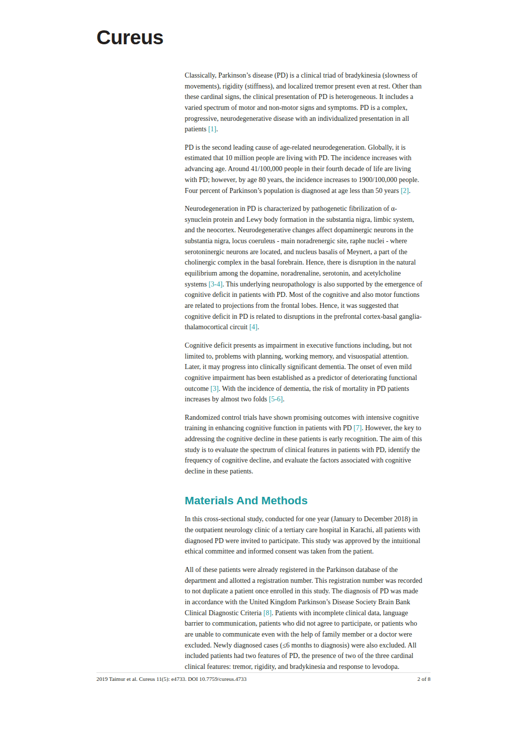Cureus
Classically, Parkinson’s disease (PD) is a clinical triad of bradykinesia (slowness of movements), rigidity (stiffness), and localized tremor present even at rest. Other than these cardinal signs, the clinical presentation of PD is heterogeneous. It includes a varied spectrum of motor and non-motor signs and symptoms. PD is a complex, progressive, neurodegenerative disease with an individualized presentation in all patients [1].
PD is the second leading cause of age-related neurodegeneration. Globally, it is estimated that 10 million people are living with PD. The incidence increases with advancing age. Around 41/100,000 people in their fourth decade of life are living with PD; however, by age 80 years, the incidence increases to 1900/100,000 people. Four percent of Parkinson’s population is diagnosed at age less than 50 years [2].
Neurodegeneration in PD is characterized by pathogenetic fibrilization of α-synuclein protein and Lewy body formation in the substantia nigra, limbic system, and the neocortex. Neurodegenerative changes affect dopaminergic neurons in the substantia nigra, locus coeruleus - main noradrenergic site, raphe nuclei - where serotoninergic neurons are located, and nucleus basalis of Meynert, a part of the cholinergic complex in the basal forebrain. Hence, there is disruption in the natural equilibrium among the dopamine, noradrenaline, serotonin, and acetylcholine systems [3-4]. This underlying neuropathology is also supported by the emergence of cognitive deficit in patients with PD. Most of the cognitive and also motor functions are related to projections from the frontal lobes. Hence, it was suggested that cognitive deficit in PD is related to disruptions in the prefrontal cortex-basal ganglia-thalamocortical circuit [4].
Cognitive deficit presents as impairment in executive functions including, but not limited to, problems with planning, working memory, and visuospatial attention. Later, it may progress into clinically significant dementia. The onset of even mild cognitive impairment has been established as a predictor of deteriorating functional outcome [3]. With the incidence of dementia, the risk of mortality in PD patients increases by almost two folds [5-6].
Randomized control trials have shown promising outcomes with intensive cognitive training in enhancing cognitive function in patients with PD [7]. However, the key to addressing the cognitive decline in these patients is early recognition. The aim of this study is to evaluate the spectrum of clinical features in patients with PD, identify the frequency of cognitive decline, and evaluate the factors associated with cognitive decline in these patients.
Materials And Methods
In this cross-sectional study, conducted for one year (January to December 2018) in the outpatient neurology clinic of a tertiary care hospital in Karachi, all patients with diagnosed PD were invited to participate. This study was approved by the intuitional ethical committee and informed consent was taken from the patient.
All of these patients were already registered in the Parkinson database of the department and allotted a registration number. This registration number was recorded to not duplicate a patient once enrolled in this study. The diagnosis of PD was made in accordance with the United Kingdom Parkinson’s Disease Society Brain Bank Clinical Diagnostic Criteria [8]. Patients with incomplete clinical data, language barrier to communication, patients who did not agree to participate, or patients who are unable to communicate even with the help of family member or a doctor were excluded. Newly diagnosed cases (≤6 months to diagnosis) were also excluded. All included patients had two features of PD, the presence of two of the three cardinal clinical features: tremor, rigidity, and bradykinesia and response to levodopa.
2019 Taimur et al. Cureus 11(5): e4733. DOI 10.7759/cureus.4733 2 of 8